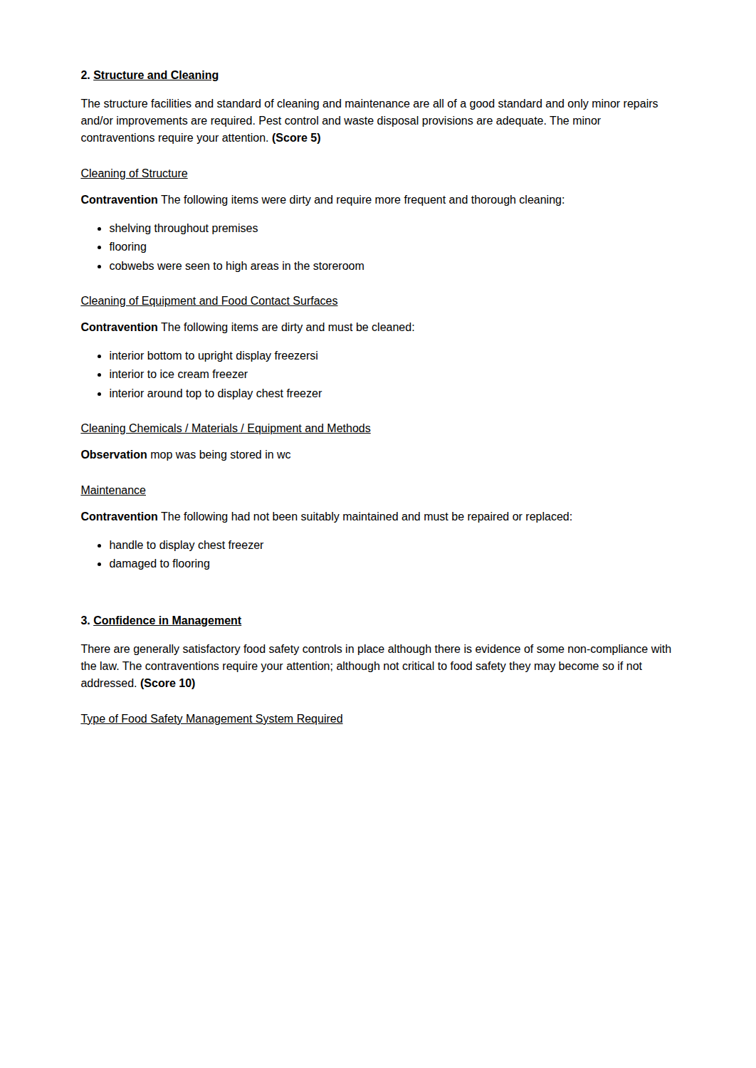2. Structure and Cleaning
The structure facilities and standard of cleaning and maintenance are all of a good standard and only minor repairs and/or improvements are required. Pest control and waste disposal provisions are adequate. The minor contraventions require your attention. (Score 5)
Cleaning of Structure
Contravention The following items were dirty and require more frequent and thorough cleaning:
shelving throughout premises
flooring
cobwebs were seen to high areas in the storeroom
Cleaning of Equipment and Food Contact Surfaces
Contravention The following items are dirty and must be cleaned:
interior bottom to upright display freezersi
interior to ice cream freezer
interior around top to display chest freezer
Cleaning Chemicals / Materials / Equipment and Methods
Observation mop was being stored in wc
Maintenance
Contravention The following had not been suitably maintained and must be repaired or replaced:
handle to display chest freezer
damaged to flooring
3. Confidence in Management
There are generally satisfactory food safety controls in place although there is evidence of some non-compliance with the law. The contraventions require your attention; although not critical to food safety they may become so if not addressed. (Score 10)
Type of Food Safety Management System Required